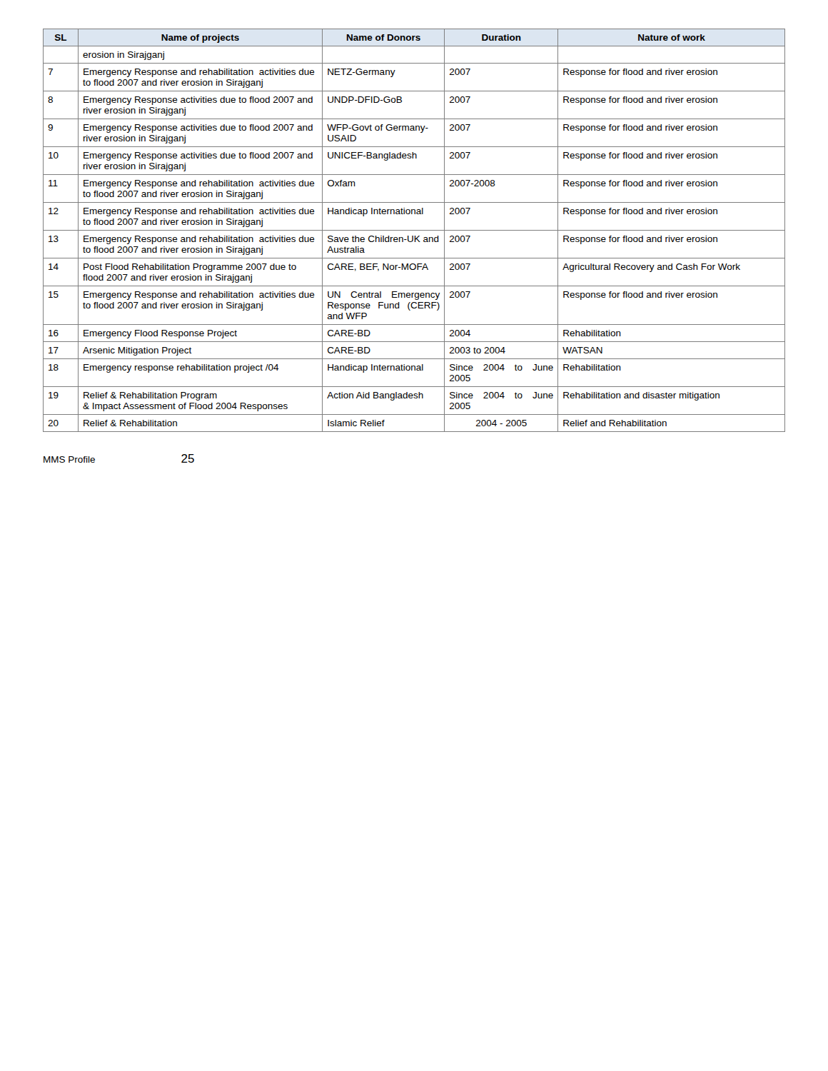| SL | Name of projects | Name of Donors | Duration | Nature of work |
| --- | --- | --- | --- | --- |
| | erosion in Sirajganj | | | |
| 7 | Emergency Response and rehabilitation activities due to flood 2007 and river erosion in Sirajganj | NETZ-Germany | 2007 | Response for flood and river erosion |
| 8 | Emergency Response activities due to flood 2007 and river erosion in Sirajganj | UNDP-DFID-GoB | 2007 | Response for flood and river erosion |
| 9 | Emergency Response activities due to flood 2007 and river erosion in Sirajganj | WFP-Govt of Germany-USAID | 2007 | Response for flood and river erosion |
| 10 | Emergency Response activities due to flood 2007 and river erosion in Sirajganj | UNICEF-Bangladesh | 2007 | Response for flood and river erosion |
| 11 | Emergency Response and rehabilitation activities due to flood 2007 and river erosion in Sirajganj | Oxfam | 2007-2008 | Response for flood and river erosion |
| 12 | Emergency Response and rehabilitation activities due to flood 2007 and river erosion in Sirajganj | Handicap International | 2007 | Response for flood and river erosion |
| 13 | Emergency Response and rehabilitation activities due to flood 2007 and river erosion in Sirajganj | Save the Children-UK and Australia | 2007 | Response for flood and river erosion |
| 14 | Post Flood Rehabilitation Programme 2007 due to flood 2007 and river erosion in Sirajganj | CARE, BEF, Nor-MOFA | 2007 | Agricultural Recovery and Cash For Work |
| 15 | Emergency Response and rehabilitation activities due to flood 2007 and river erosion in Sirajganj | UN Central Emergency Response Fund (CERF) and WFP | 2007 | Response for flood and river erosion |
| 16 | Emergency Flood Response Project | CARE-BD | 2004 | Rehabilitation |
| 17 | Arsenic Mitigation Project | CARE-BD | 2003 to 2004 | WATSAN |
| 18 | Emergency response rehabilitation project /04 | Handicap International | Since 2004 to June 2005 | Rehabilitation |
| 19 | Relief & Rehabilitation Program & Impact Assessment of Flood 2004 Responses | Action Aid Bangladesh | Since 2004 to June 2005 | Rehabilitation and disaster mitigation |
| 20 | Relief & Rehabilitation | Islamic Relief | 2004 - 2005 | Relief and Rehabilitation |
MMS Profile 25